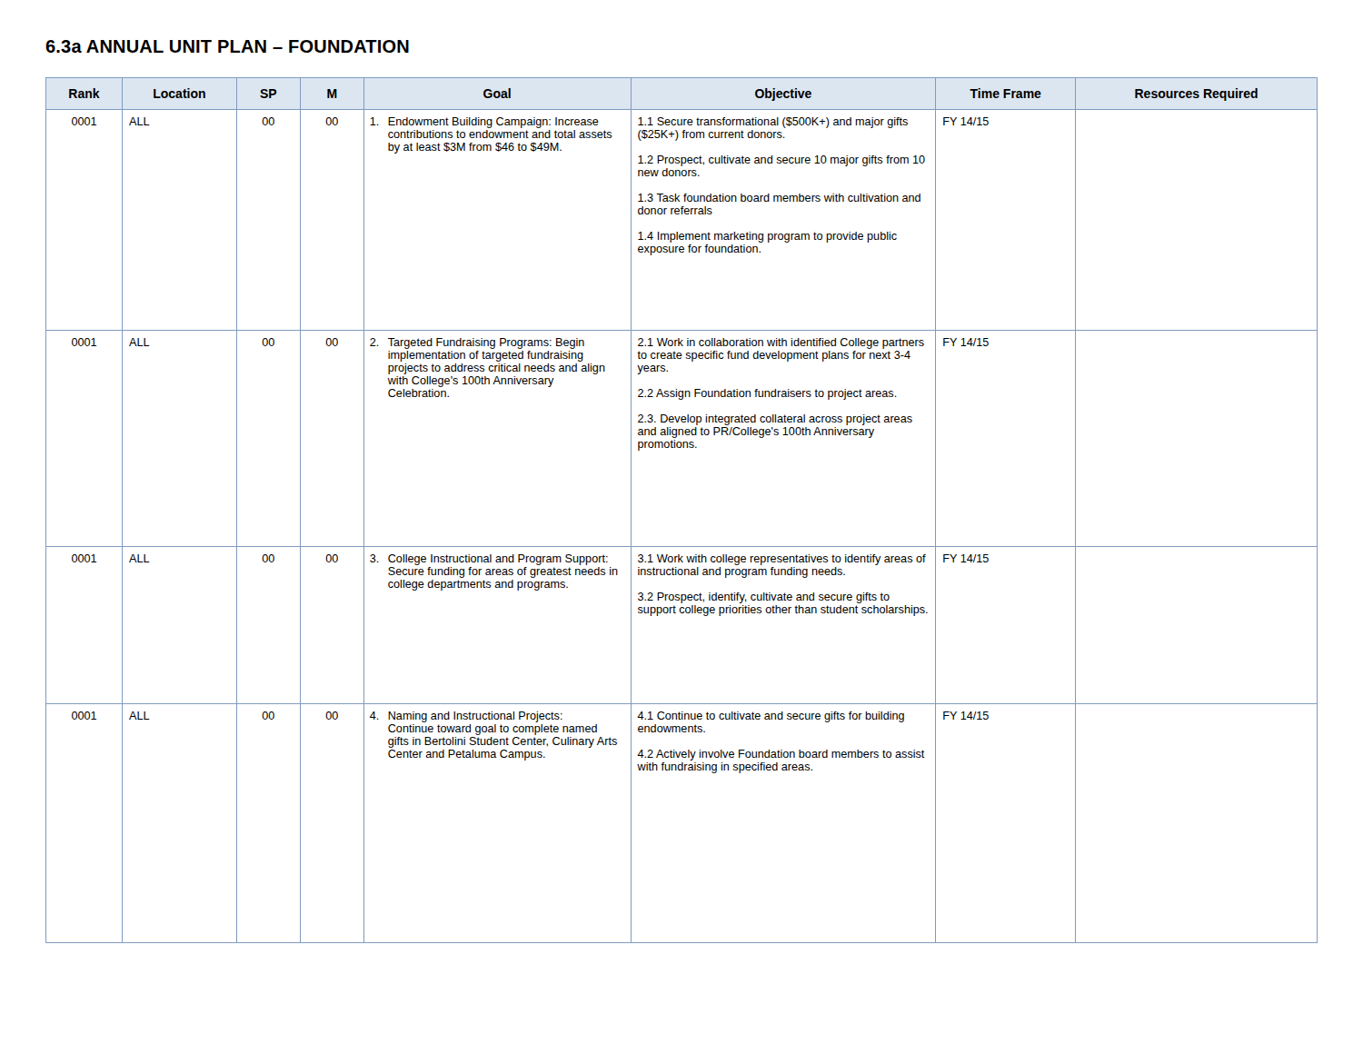6.3a ANNUAL UNIT PLAN – FOUNDATION
| Rank | Location | SP | M | Goal | Objective | Time Frame | Resources Required |
| --- | --- | --- | --- | --- | --- | --- | --- |
| 0001 | ALL | 00 | 00 | 1. Endowment Building Campaign: Increase contributions to endowment and total assets by at least $3M from $46 to $49M. | 1.1 Secure transformational ($500K+) and major gifts ($25K+) from current donors. 1.2 Prospect, cultivate and secure 10 major gifts from 10 new donors. 1.3 Task foundation board members with cultivation and donor referrals 1.4 Implement marketing program to provide public exposure for foundation. | FY 14/15 | |
| 0001 | ALL | 00 | 00 | 2. Targeted Fundraising Programs: Begin implementation of targeted fundraising projects to address critical needs and align with College's 100th Anniversary Celebration. | 2.1 Work in collaboration with identified College partners to create specific fund development plans for next 3-4 years. 2.2 Assign Foundation fundraisers to project areas. 2.3. Develop integrated collateral across project areas and aligned to PR/College's 100th Anniversary promotions. | FY 14/15 | |
| 0001 | ALL | 00 | 00 | 3. College Instructional and Program Support: Secure funding for areas of greatest needs in college departments and programs. | 3.1 Work with college representatives to identify areas of instructional and program funding needs. 3.2 Prospect, identify, cultivate and secure gifts to support college priorities other than student scholarships. | FY 14/15 | |
| 0001 | ALL | 00 | 00 | 4. Naming and Instructional Projects: Continue toward goal to complete named gifts in Bertolini Student Center, Culinary Arts Center and Petaluma Campus. | 4.1 Continue to cultivate and secure gifts for building endowments. 4.2 Actively involve Foundation board members to assist with fundraising in specified areas. | FY 14/15 | |